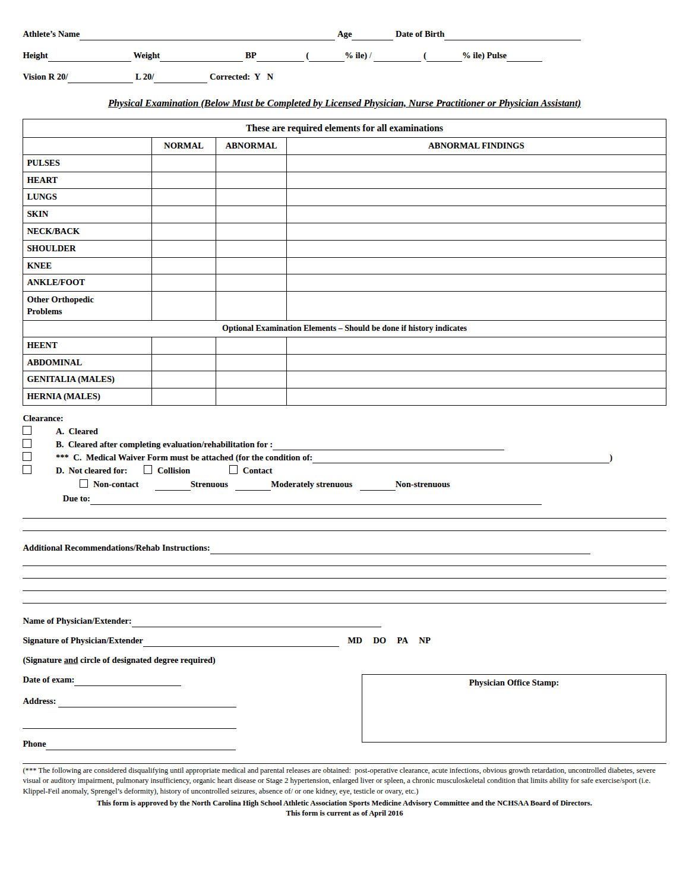Athlete’s Name Age Date of Birth
Height Weight BP ( % ile) / ( % ile) Pulse
Vision R 20/ L 20/ Corrected: Y N
Physical Examination (Below Must be Completed by Licensed Physician, Nurse Practitioner or Physician Assistant)
| These are required elements for all examinations |
| | NORMAL | ABNORMAL | ABNORMAL FINDINGS |
| PULSES | | | |
| HEART | | | |
| LUNGS | | | |
| SKIN | | | |
| NECK/BACK | | | |
| SHOULDER | | | |
| KNEE | | | |
| ANKLE/FOOT | | | |
| Other Orthopedic Problems | | | |
| Optional Examination Elements – Should be done if history indicates |
| HEENT | | | |
| ABDOMINAL | | | |
| GENITALIA (MALES) | | | |
| HERNIA (MALES) | | | |
Clearance:
A. Cleared
B. Cleared after completing evaluation/rehabilitation for :
*** C. Medical Waiver Form must be attached (for the condition of: )
D. Not cleared for: Collision Contact
Non-contact Strenuous Moderately strenuous Non-strenuous
Due to:
Additional Recommendations/Rehab Instructions:
Name of Physician/Extender:
Signature of Physician/Extender MD DO PA NP
(Signature and circle of designated degree required)
Date of exam:
Address:
Phone
Physician Office Stamp:
(*** The following are considered disqualifying until appropriate medical and parental releases are obtained: post-operative clearance, acute infections, obvious growth retardation, uncontrolled diabetes, severe visual or auditory impairment, pulmonary insufficiency, organic heart disease or Stage 2 hypertension, enlarged liver or spleen, a chronic musculoskeletal condition that limits ability for safe exercise/sport (i.e. Klippel-Feil anomaly, Sprengel’s deformity), history of uncontrolled seizures, absence of/ or one kidney, eye, testicle or ovary, etc.) This form is approved by the North Carolina High School Athletic Association Sports Medicine Advisory Committee and the NCHSAA Board of Directors. This form is current as of April 2016